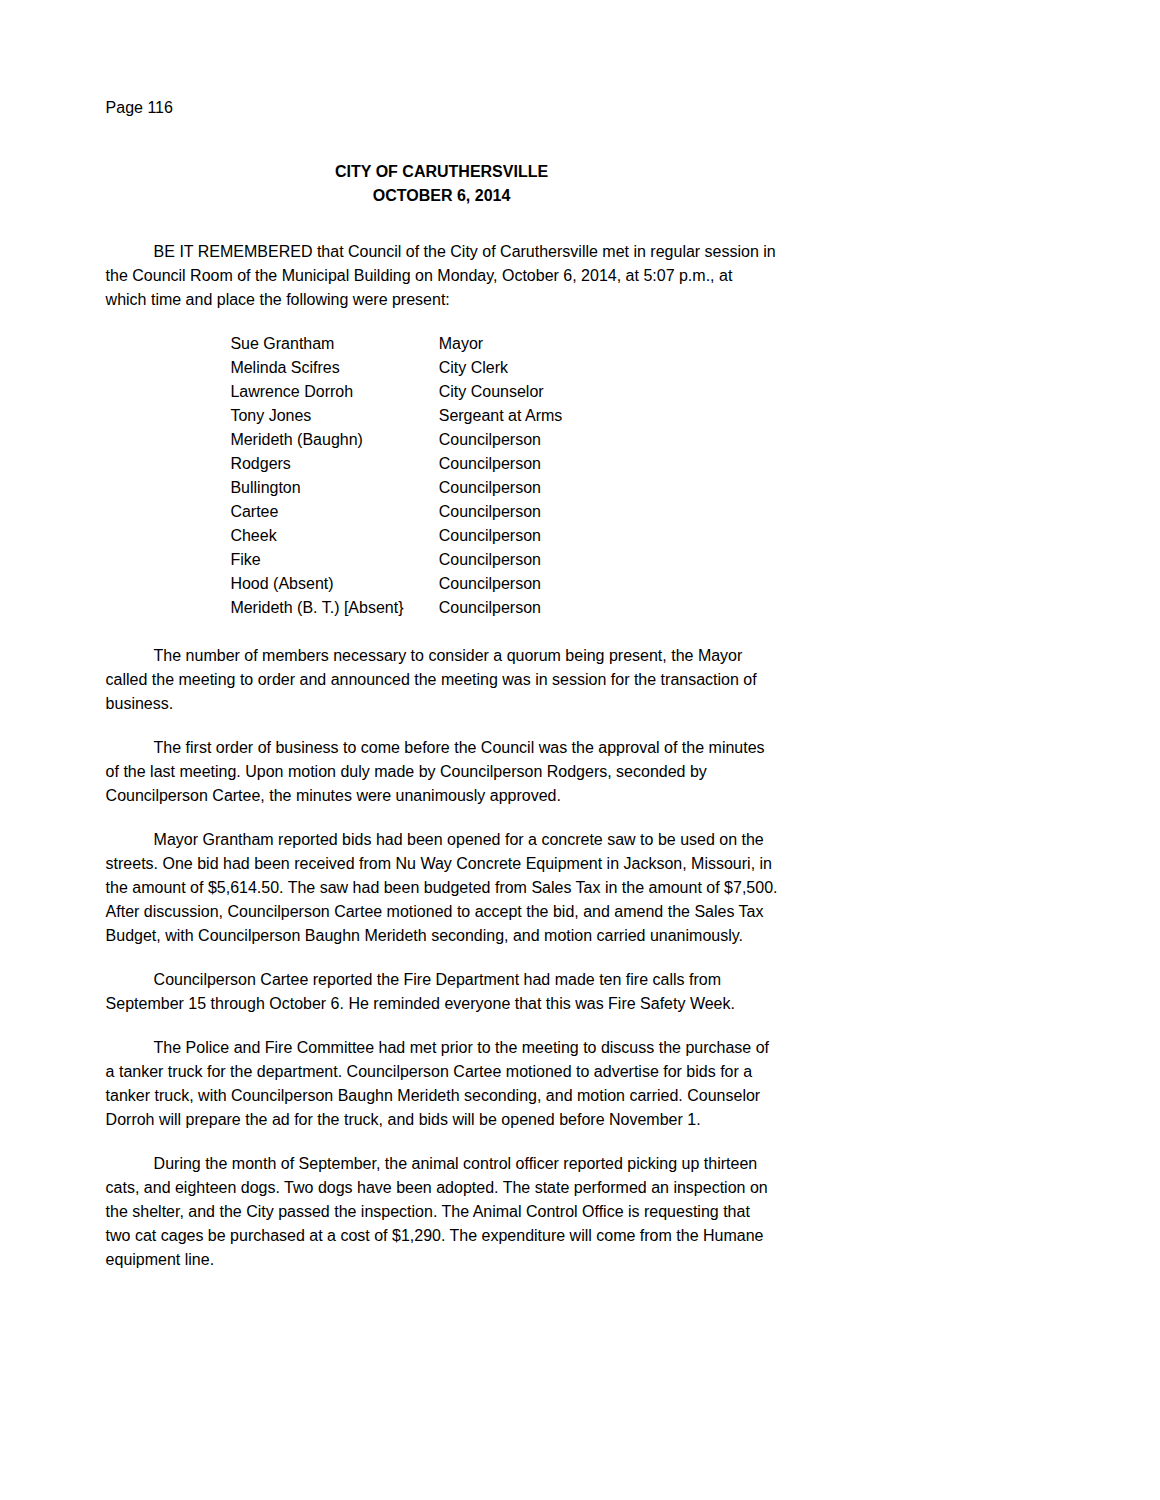Page 116
CITY OF CARUTHERSVILLE
OCTOBER 6, 2014
BE IT REMEMBERED that Council of the City of Caruthersville met in regular session in the Council Room of the Municipal Building on Monday, October 6, 2014, at 5:07 p.m., at which time and place the following were present:
| Sue Grantham | Mayor |
| Melinda Scifres | City Clerk |
| Lawrence Dorroh | City Counselor |
| Tony Jones | Sergeant at Arms |
| Merideth (Baughn) | Councilperson |
| Rodgers | Councilperson |
| Bullington | Councilperson |
| Cartee | Councilperson |
| Cheek | Councilperson |
| Fike | Councilperson |
| Hood (Absent) | Councilperson |
| Merideth (B. T.) [Absent} | Councilperson |
The number of members necessary to consider a quorum being present, the Mayor called the meeting to order and announced the meeting was in session for the transaction of business.
The first order of business to come before the Council was the approval of the minutes of the last meeting. Upon motion duly made by Councilperson Rodgers, seconded by Councilperson Cartee, the minutes were unanimously approved.
Mayor Grantham reported bids had been opened for a concrete saw to be used on the streets. One bid had been received from Nu Way Concrete Equipment in Jackson, Missouri, in the amount of $5,614.50. The saw had been budgeted from Sales Tax in the amount of $7,500. After discussion, Councilperson Cartee motioned to accept the bid, and amend the Sales Tax Budget, with Councilperson Baughn Merideth seconding, and motion carried unanimously.
Councilperson Cartee reported the Fire Department had made ten fire calls from September 15 through October 6. He reminded everyone that this was Fire Safety Week.
The Police and Fire Committee had met prior to the meeting to discuss the purchase of a tanker truck for the department. Councilperson Cartee motioned to advertise for bids for a tanker truck, with Councilperson Baughn Merideth seconding, and motion carried. Counselor Dorroh will prepare the ad for the truck, and bids will be opened before November 1.
During the month of September, the animal control officer reported picking up thirteen cats, and eighteen dogs. Two dogs have been adopted. The state performed an inspection on the shelter, and the City passed the inspection. The Animal Control Office is requesting that two cat cages be purchased at a cost of $1,290. The expenditure will come from the Humane equipment line.